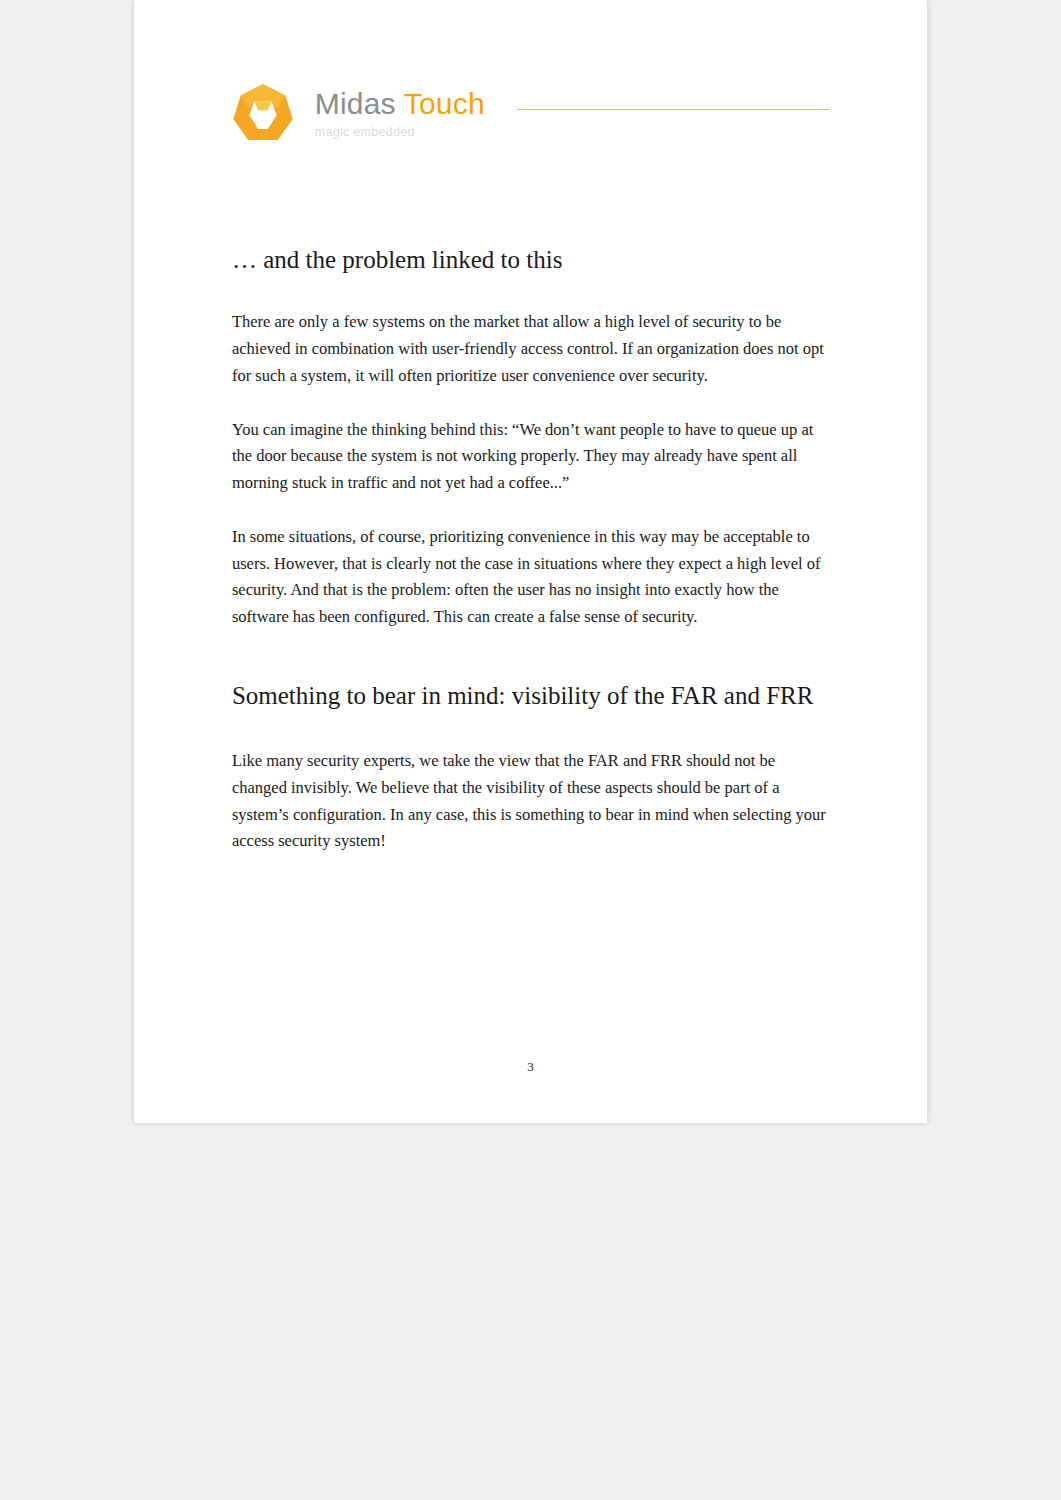Midas Touch
magic embedded
… and the problem linked to this
There are only a few systems on the market that allow a high level of security to be achieved in combination with user-friendly access control. If an organization does not opt for such a system, it will often prioritize user convenience over security.
You can imagine the thinking behind this: “We don’t want people to have to queue up at the door because the system is not working properly. They may already have spent all morning stuck in traffic and not yet had a coffee...”
In some situations, of course, prioritizing convenience in this way may be acceptable to users. However, that is clearly not the case in situations where they expect a high level of security. And that is the problem: often the user has no insight into exactly how the software has been configured. This can create a false sense of security.
Something to bear in mind: visibility of the FAR and FRR
Like many security experts, we take the view that the FAR and FRR should not be changed invisibly. We believe that the visibility of these aspects should be part of a system’s configuration. In any case, this is something to bear in mind when selecting your access security system!
3